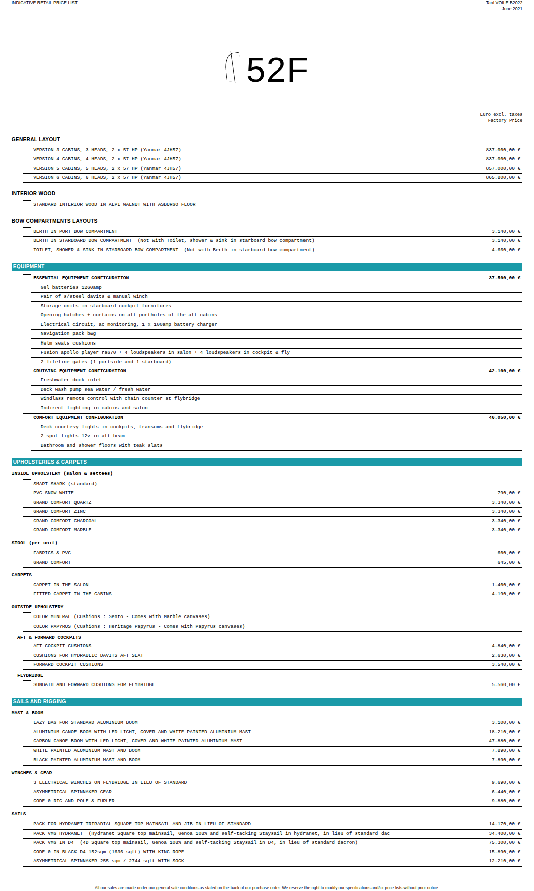INDICATIVE RETAIL PRICE LIST
Tarif VOILE B2022
June 2021
52F
Euro excl. taxes
Factory Price
GENERAL LAYOUT
| | VERSION 3 CABINS, 3 HEADS, 2 x 57 HP (Yanmar 4JH57) | 837.000,00 € |
| | VERSION 4 CABINS, 4 HEADS, 2 x 57 HP (Yanmar 4JH57) | 837.000,00 € |
| | VERSION 5 CABINS, 5 HEADS, 2 x 57 HP (Yanmar 4JH57) | 857.000,00 € |
| | VERSION 6 CABINS, 6 HEADS, 2 x 57 HP (Yanmar 4JH57) | 865.800,00 € |
INTERIOR WOOD
| | STANDARD INTERIOR WOOD IN ALPI WALNUT WITH ASBURGO FLOOR | |
BOW COMPARTMENTS LAYOUTS
| | BERTH IN PORT BOW COMPARTMENT | 3.140,00 € |
| | BERTH IN STARBOARD BOW COMPARTMENT (Not with Toilet, shower & sink in starboard bow compartment) | 3.140,00 € |
| | TOILET, SHOWER & SINK IN STARBOARD BOW COMPARTMENT (Not with Berth in starboard bow compartment) | 4.660,00 € |
EQUIPMENT
| | ESSENTIAL EQUIPMENT CONFIGURATION | 37.500,00 € |
| | Gel batteries 1260amp | |
| | Pair of s/steel davits & manual winch | |
| | Storage units in starboard cockpit furnitures | |
| | Opening hatches + curtains on aft portholes of the aft cabins | |
| | Electrical circuit, ac monitoring, 1 x 100amp battery charger | |
| | Navigation pack b&g | |
| | Helm seats cushions | |
| | Fusion apollo player ra670 + 4 loudspeakers in salon + 4 loudspeakers in cockpit & fly | |
| | 2 lifeline gates (1 portside and 1 starboard) | |
| | CRUISING EQUIPMENT CONFIGURATION | 42.100,00 € |
| | Freshwater dock inlet | |
| | Deck wash pump sea water / fresh water | |
| | Windlass remote control with chain counter at flybridge | |
| | Indirect lighting in cabins and salon | |
| | COMFORT EQUIPMENT CONFIGURATION | 46.050,00 € |
| | Deck courtesy lights in cockpits, transoms and flybridge | |
| | 2 spot lights 12v in aft beam | |
| | Bathroom and shower floors with teak slats | |
UPHOLSTERIES & CARPETS
INSIDE UPHOLSTERY (salon & settees)
| | SMART SHARK (standard) | |
| | PVC SNOW WHITE | 790,00 € |
| | GRAND COMFORT QUARTZ | 3.340,00 € |
| | GRAND COMFORT ZINC | 3.340,00 € |
| | GRAND COMFORT CHARCOAL | 3.340,00 € |
| | GRAND COMFORT MARBLE | 3.340,00 € |
STOOL (per unit)
| | FABRICS & PVC | 600,00 € |
| | GRAND COMFORT | 645,00 € |
CARPETS
| | CARPET IN THE SALON | 1.400,00 € |
| | FITTED CARPET IN THE CABINS | 4.190,00 € |
OUTSIDE UPHOLSTERY
| | COLOR MINERAL (Cushions : Sento - Comes with Marble canvases) | |
| | COLOR PAPYRUS (Cushions : Heritage Papyrus - Comes with Papyrus canvases) | |
AFT & FORWARD COCKPITS
| | AFT COCKPIT CUSHIONS | 4.840,00 € |
| | CUSHIONS FOR HYDRAULIC DAVITS AFT SEAT | 2.630,00 € |
| | FORWARD COCKPIT CUSHIONS | 3.540,00 € |
FLYBRIDGE
| | SUNBATH AND FORWARD CUSHIONS FOR FLYBRIDGE | 5.560,00 € |
SAILS AND RIGGING
MAST & BOOM
| | LAZY BAG FOR STANDARD ALUMINIUM BOOM | 3.100,00 € |
| | ALUMINIUM CANOE BOOM WITH LED LIGHT, COVER AND WHITE PAINTED ALUMINIUM MAST | 18.210,00 € |
| | CARBON CANOE BOOM WITH LED LIGHT, COVER AND WHITE PAINTED ALUMINIUM MAST | 47.880,00 € |
| | WHITE PAINTED ALUMINIUM MAST AND BOOM | 7.890,00 € |
| | BLACK PAINTED ALUMINIUM MAST AND BOOM | 7.890,00 € |
WINCHES & GEAR
| | 3 ELECTRICAL WINCHES ON FLYBRIDGE IN LIEU OF STANDARD | 9.690,00 € |
| | ASYMMETRICAL SPINNAKER GEAR | 6.440,00 € |
| | CODE 0 RIG AND POLE & FURLER | 9.880,00 € |
SAILS
| | PACK FOR HYDRANET TRIRADIAL SQUARE TOP MAINSAIL AND JIB IN LIEU OF STANDARD | 14.170,00 € |
| | PACK VMG HYDRANET (Hydranet Square top mainsail, Genoa 108% and self-tacking Staysail in hydranet, in lieu of standard dac | 34.400,00 € |
| | PACK VMG IN D4 (4D Square top mainsail, Genoa 108% and self-tacking Staysail in D4, in lieu of standard dacron) | 75.300,00 € |
| | CODE 0 IN BLACK D4 152sqm (1636 sqft) WITH KING ROPE | 15.890,00 € |
| | ASYMMETRICAL SPINNAKER 255 sqm / 2744 sqft WITH SOCK | 12.210,00 € |
All our sales are made under our general sale conditions as stated on the back of our purchase order. We reserve the right to modify our specifications and/or price-lists without prior notice.